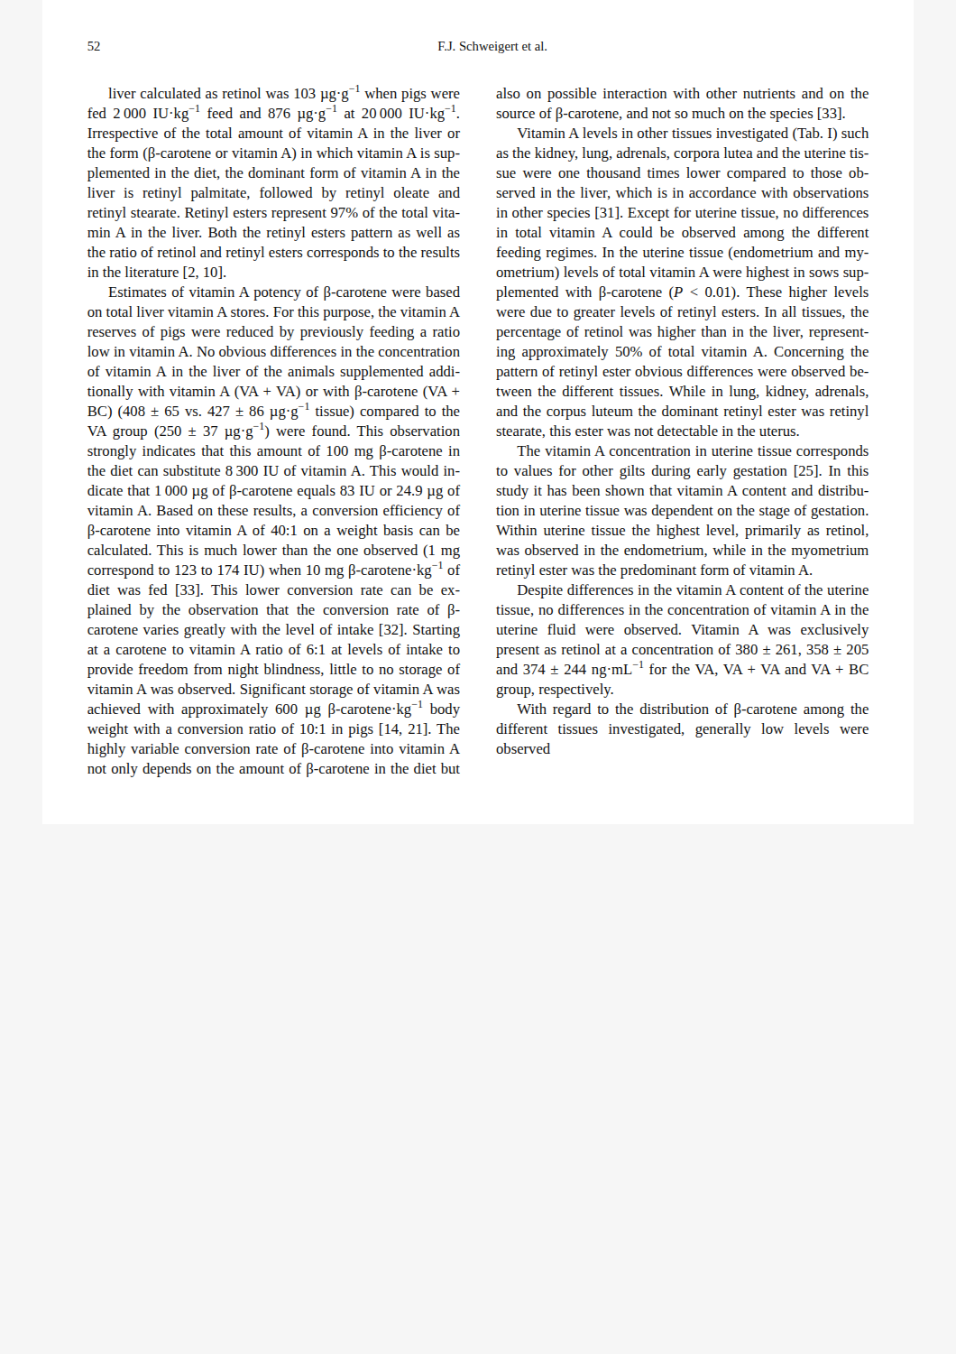52 F.J. Schweigert et al.
liver calculated as retinol was 103 µg·g−1 when pigs were fed 2 000 IU·kg−1 feed and 876 µg·g−1 at 20 000 IU·kg−1. Irrespective of the total amount of vitamin A in the liver or the form (β-carotene or vitamin A) in which vitamin A is supplemented in the diet, the dominant form of vitamin A in the liver is retinyl palmitate, followed by retinyl oleate and retinyl stearate. Retinyl esters represent 97% of the total vitamin A in the liver. Both the retinyl esters pattern as well as the ratio of retinol and retinyl esters corresponds to the results in the literature [2, 10].
Estimates of vitamin A potency of β-carotene were based on total liver vitamin A stores. For this purpose, the vitamin A reserves of pigs were reduced by previously feeding a ratio low in vitamin A. No obvious differences in the concentration of vitamin A in the liver of the animals supplemented additionally with vitamin A (VA + VA) or with β-carotene (VA + BC) (408 ± 65 vs. 427 ± 86 µg·g−1 tissue) compared to the VA group (250 ± 37 µg·g−1) were found. This observation strongly indicates that this amount of 100 mg β-carotene in the diet can substitute 8 300 IU of vitamin A. This would indicate that 1 000 µg of β-carotene equals 83 IU or 24.9 µg of vitamin A. Based on these results, a conversion efficiency of β-carotene into vitamin A of 40:1 on a weight basis can be calculated. This is much lower than the one observed (1 mg correspond to 123 to 174 IU) when 10 mg β-carotene·kg−1 of diet was fed [33]. This lower conversion rate can be explained by the observation that the conversion rate of β-carotene varies greatly with the level of intake [32]. Starting at a carotene to vitamin A ratio of 6:1 at levels of intake to provide freedom from night blindness, little to no storage of vitamin A was observed. Significant storage of vitamin A was achieved with approximately 600 µg β-carotene·kg−1 body weight with a conversion ratio of 10:1 in pigs [14, 21]. The highly variable conversion rate of β-carotene into vitamin A not only depends on the amount of β-carotene in the diet but also on possible interaction with other nutrients and on the source of β-carotene, and not so much on the species [33].
Vitamin A levels in other tissues investigated (Tab. I) such as the kidney, lung, adrenals, corpora lutea and the uterine tissue were one thousand times lower compared to those observed in the liver, which is in accordance with observations in other species [31]. Except for uterine tissue, no differences in total vitamin A could be observed among the different feeding regimes. In the uterine tissue (endometrium and myometrium) levels of total vitamin A were highest in sows supplemented with β-carotene (P < 0.01). These higher levels were due to greater levels of retinyl esters. In all tissues, the percentage of retinol was higher than in the liver, representing approximately 50% of total vitamin A. Concerning the pattern of retinyl ester obvious differences were observed between the different tissues. While in lung, kidney, adrenals, and the corpus luteum the dominant retinyl ester was retinyl stearate, this ester was not detectable in the uterus.
The vitamin A concentration in uterine tissue corresponds to values for other gilts during early gestation [25]. In this study it has been shown that vitamin A content and distribution in uterine tissue was dependent on the stage of gestation. Within uterine tissue the highest level, primarily as retinol, was observed in the endometrium, while in the myometrium retinyl ester was the predominant form of vitamin A.
Despite differences in the vitamin A content of the uterine tissue, no differences in the concentration of vitamin A in the uterine fluid were observed. Vitamin A was exclusively present as retinol at a concentration of 380 ± 261, 358 ± 205 and 374 ± 244 ng·mL−1 for the VA, VA + VA and VA + BC group, respectively.
With regard to the distribution of β-carotene among the different tissues investigated, generally low levels were observed